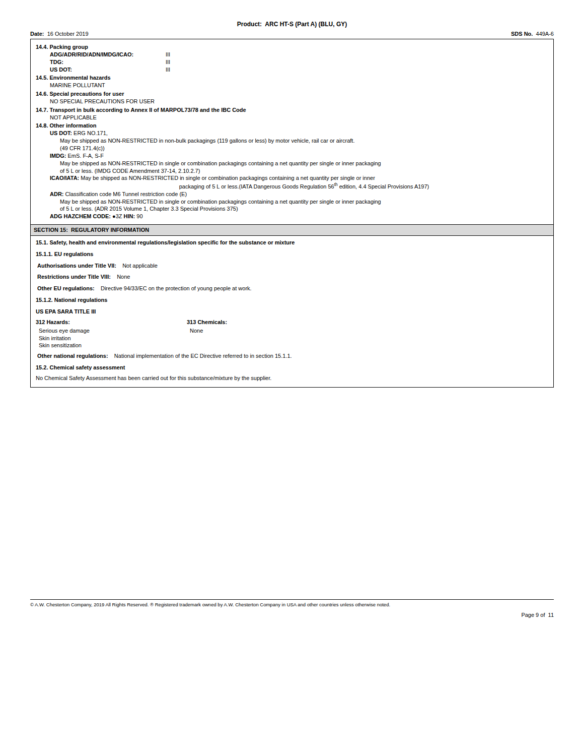Product: ARC HT-S (Part A) (BLU, GY)
Date: 16 October 2019
SDS No. 449A-6
14.4. Packing group
ADG/ADR/RID/ADN/IMDG/ICAO:
III
TDG:
III
US DOT:
III
14.5. Environmental hazards
MARINE POLLUTANT
14.6. Special precautions for user
NO SPECIAL PRECAUTIONS FOR USER
14.7. Transport in bulk according to Annex II of MARPOL73/78 and the IBC Code
NOT APPLICABLE
14.8. Other information
US DOT: ERG NO.171,
May be shipped as NON-RESTRICTED in non-bulk packagings (119 gallons or less) by motor vehicle, rail car or aircraft.
(49 CFR 171.4(c))
IMDG: EmS. F-A, S-F
May be shipped as NON-RESTRICTED in single or combination packagings containing a net quantity per single or inner packaging
of 5 L or less. (IMDG CODE Amendment 37-14, 2.10.2.7)
ICAO/IATA: May be shipped as NON-RESTRICTED in single or combination packagings containing a net quantity per single or inner
packaging of 5 L or less.(IATA Dangerous Goods Regulation 56th edition, 4.4 Special Provisions A197)
ADR: Classification code M6 Tunnel restriction code (E)
May be shipped as NON-RESTRICTED in single or combination packagings containing a net quantity per single or inner packaging
of 5 L or less. (ADR 2015 Volume 1, Chapter 3.3 Special Provisions 375)
ADG HAZCHEM CODE: ●3Z HIN: 90
SECTION 15: REGULATORY INFORMATION
15.1. Safety, health and environmental regulations/legislation specific for the substance or mixture
15.1.1. EU regulations
Authorisations under Title VII: Not applicable
Restrictions under Title VIII: None
Other EU regulations: Directive 94/33/EC on the protection of young people at work.
15.1.2. National regulations
US EPA SARA TITLE III
312 Hazards:
Serious eye damage
Skin irritation
Skin sensitization
313 Chemicals:
None
Other national regulations: National implementation of the EC Directive referred to in section 15.1.1.
15.2. Chemical safety assessment
No Chemical Safety Assessment has been carried out for this substance/mixture by the supplier.
© A.W. Chesterton Company, 2019 All Rights Reserved. ® Registered trademark owned by A.W. Chesterton Company in USA and other countries unless otherwise noted.
Page 9 of 11